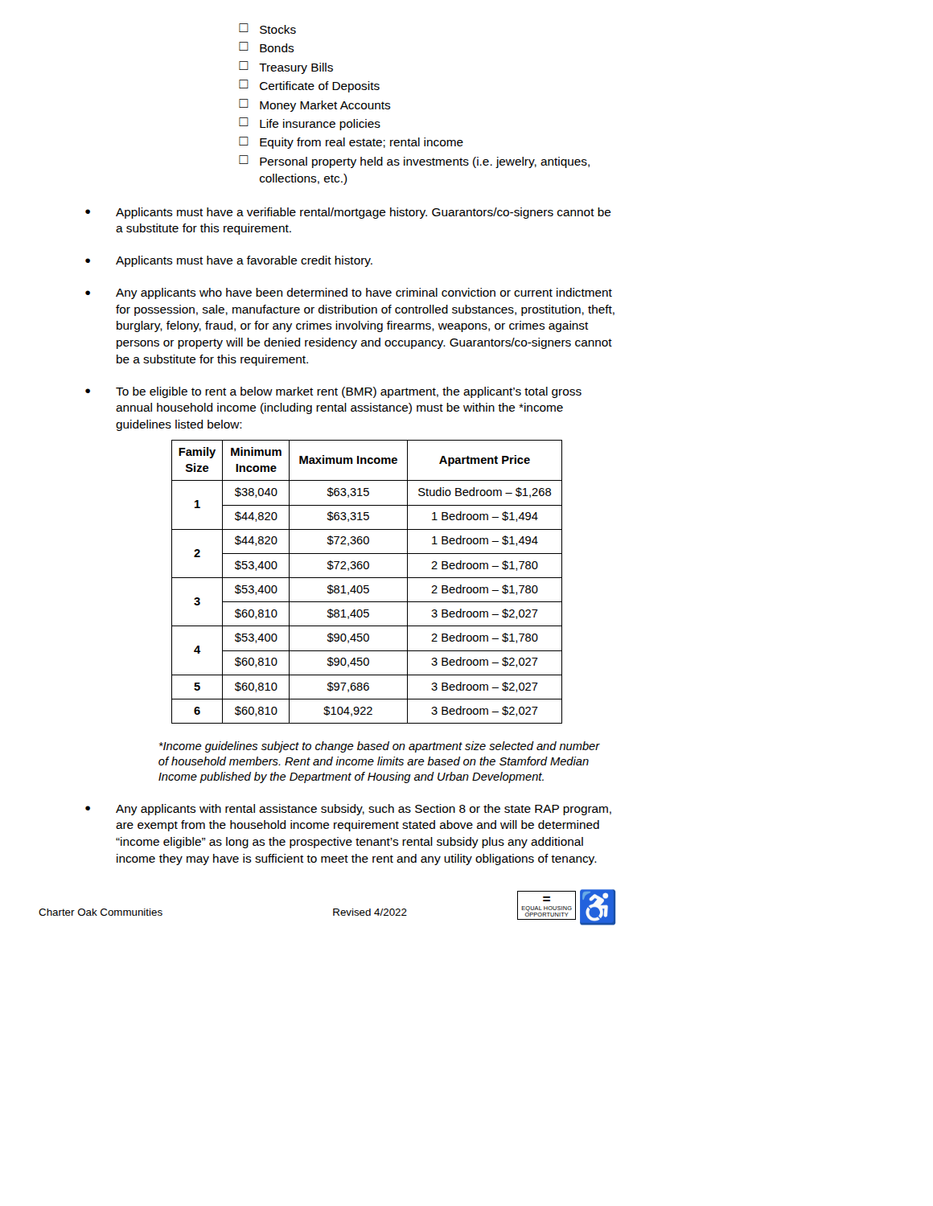Stocks
Bonds
Treasury Bills
Certificate of Deposits
Money Market Accounts
Life insurance policies
Equity from real estate; rental income
Personal property held as investments (i.e. jewelry, antiques, collections, etc.)
Applicants must have a verifiable rental/mortgage history. Guarantors/co-signers cannot be a substitute for this requirement.
Applicants must have a favorable credit history.
Any applicants who have been determined to have criminal conviction or current indictment for possession, sale, manufacture or distribution of controlled substances, prostitution, theft, burglary, felony, fraud, or for any crimes involving firearms, weapons, or crimes against persons or property will be denied residency and occupancy. Guarantors/co-signers cannot be a substitute for this requirement.
To be eligible to rent a below market rent (BMR) apartment, the applicant’s total gross annual household income (including rental assistance) must be within the *income guidelines listed below:
| Family Size | Minimum Income | Maximum Income | Apartment Price |
| --- | --- | --- | --- |
| 1 | $38,040 | $63,315 | Studio Bedroom – $1,268 |
| $44,820 | $63,315 | 1 Bedroom – $1,494 |
| 2 | $44,820 | $72,360 | 1 Bedroom – $1,494 |
| $53,400 | $72,360 | 2 Bedroom – $1,780 |
| 3 | $53,400 | $81,405 | 2 Bedroom – $1,780 |
| $60,810 | $81,405 | 3 Bedroom – $2,027 |
| 4 | $53,400 | $90,450 | 2 Bedroom – $1,780 |
| $60,810 | $90,450 | 3 Bedroom – $2,027 |
| 5 | $60,810 | $97,686 | 3 Bedroom – $2,027 |
| 6 | $60,810 | $104,922 | 3 Bedroom – $2,027 |
*Income guidelines subject to change based on apartment size selected and number of household members. Rent and income limits are based on the Stamford Median Income published by the Department of Housing and Urban Development.
Any applicants with rental assistance subsidy, such as Section 8 or the state RAP program, are exempt from the household income requirement stated above and will be determined “income eligible” as long as the prospective tenant’s rental subsidy plus any additional income they may have is sufficient to meet the rent and any utility obligations of tenancy.
Charter Oak Communities
Revised 4/2022
=EQUAL HOUSING
OPPORTUNITY♿